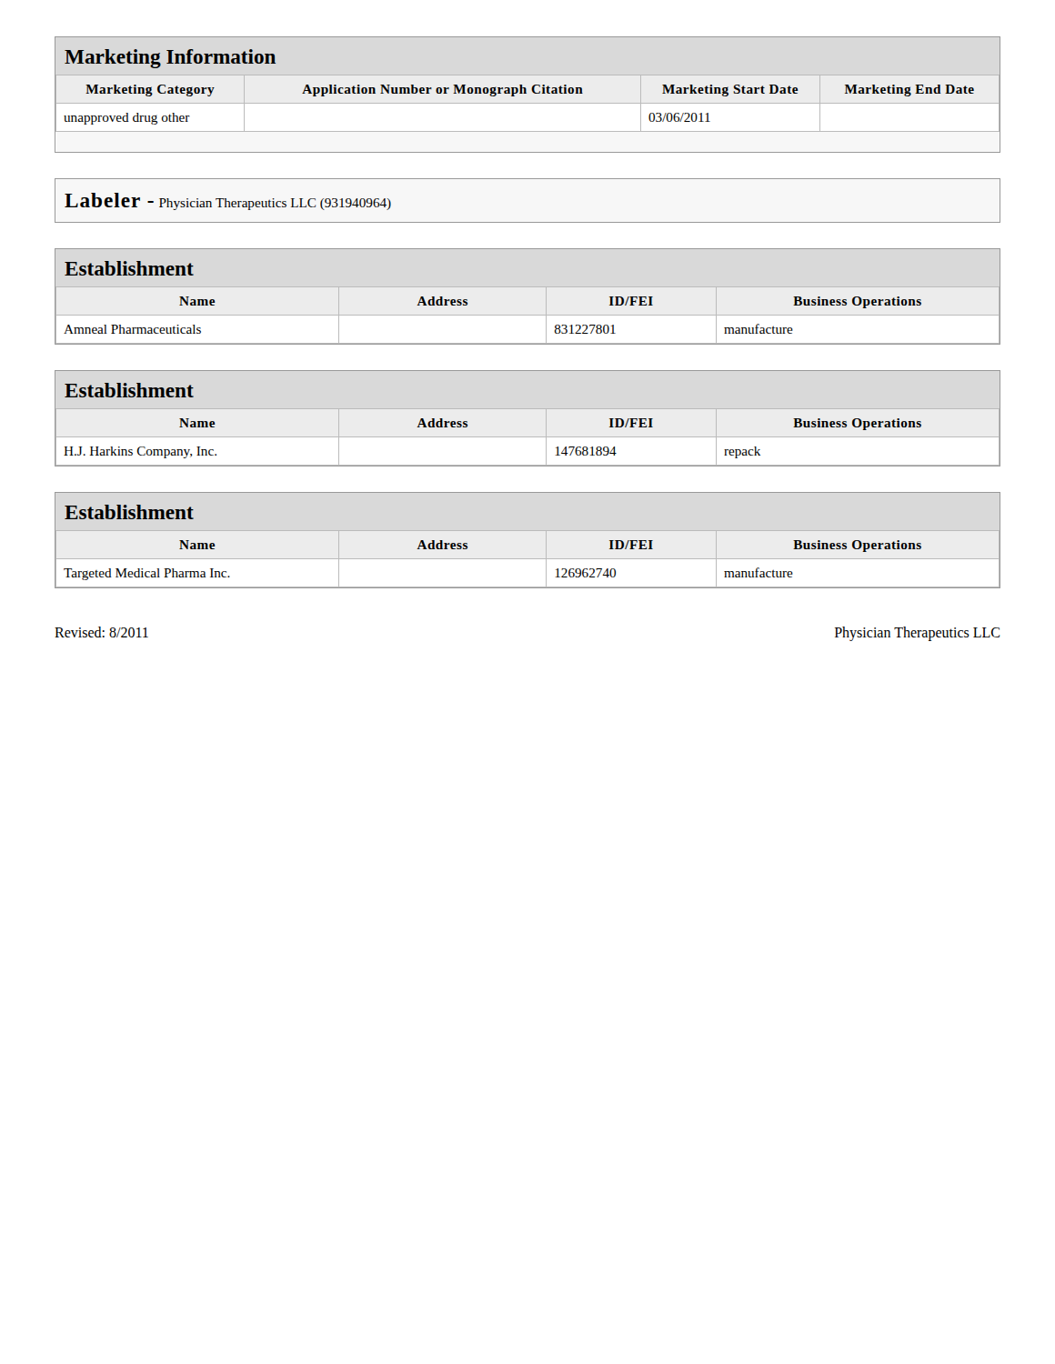Marketing Information
| Marketing Category | Application Number or Monograph Citation | Marketing Start Date | Marketing End Date |
| --- | --- | --- | --- |
| unapproved drug other | | 03/06/2011 | |
Labeler - Physician Therapeutics LLC (931940964)
Establishment
| Name | Address | ID/FEI | Business Operations |
| --- | --- | --- | --- |
| Amneal Pharmaceuticals | | 831227801 | manufacture |
Establishment
| Name | Address | ID/FEI | Business Operations |
| --- | --- | --- | --- |
| H.J. Harkins Company, Inc. | | 147681894 | repack |
Establishment
| Name | Address | ID/FEI | Business Operations |
| --- | --- | --- | --- |
| Targeted Medical Pharma Inc. | | 126962740 | manufacture |
Revised: 8/2011 Physician Therapeutics LLC